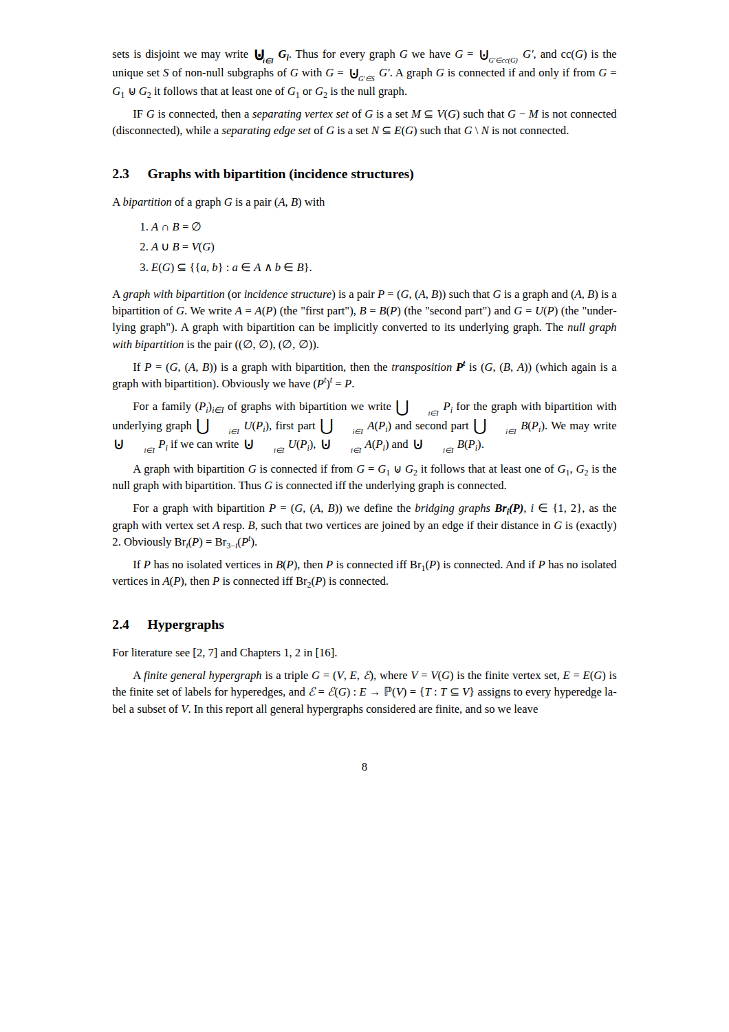sets is disjoint we may write ⊍i∈I Gi. Thus for every graph G we have G = ⊍G′∈cc(G) G′, and cc(G) is the unique set S of non-null subgraphs of G with G = ⊍G′∈S G′. A graph G is connected if and only if from G = G1 ⊍ G2 it follows that at least one of G1 or G2 is the null graph.
IF G is connected, then a separating vertex set of G is a set M ⊆ V(G) such that G − M is not connected (disconnected), while a separating edge set of G is a set N ⊆ E(G) such that G \ N is not connected.
2.3 Graphs with bipartition (incidence structures)
A bipartition of a graph G is a pair (A, B) with
A ∩ B = ∅
A ∪ B = V(G)
E(G) ⊆ {{a, b} : a ∈ A ∧ b ∈ B}.
A graph with bipartition (or incidence structure) is a pair P = (G, (A, B)) such that G is a graph and (A, B) is a bipartition of G. We write A = A(P) (the "first part"), B = B(P) (the "second part") and G = U(P) (the "underlying graph"). A graph with bipartition can be implicitly converted to its underlying graph. The null graph with bipartition is the pair ((∅, ∅), (∅, ∅)).
If P = (G, (A, B)) is a graph with bipartition, then the transposition Pt is (G, (B, A)) (which again is a graph with bipartition). Obviously we have (Pt)t = P.
For a family (Pi)i∈I of graphs with bipartition we write ⋃i∈I Pi for the graph with bipartition with underlying graph ⋃i∈I U(Pi), first part ⋃i∈I A(Pi) and second part ⋃i∈I B(Pi). We may write ⊍i∈I Pi if we can write ⊍i∈I U(Pi), ⊍i∈I A(Pi) and ⊍i∈I B(Pi).
A graph with bipartition G is connected if from G = G1 ⊍ G2 it follows that at least one of G1, G2 is the null graph with bipartition. Thus G is connected iff the underlying graph is connected.
For a graph with bipartition P = (G, (A, B)) we define the bridging graphs Bri(P), i ∈ {1, 2}, as the graph with vertex set A resp. B, such that two vertices are joined by an edge if their distance in G is (exactly) 2. Obviously Bri(P) = Br3−i(Pt).
If P has no isolated vertices in B(P), then P is connected iff Br1(P) is connected. And if P has no isolated vertices in A(P), then P is connected iff Br2(P) is connected.
2.4 Hypergraphs
For literature see [2, 7] and Chapters 1, 2 in [16].
A finite general hypergraph is a triple G = (V, E, ℰ), where V = V(G) is the finite vertex set, E = E(G) is the finite set of labels for hyperedges, and ℰ = ℰ(G) : E → ℙ(V) = {T : T ⊆ V} assigns to every hyperedge label a subset of V. In this report all general hypergraphs considered are finite, and so we leave
8